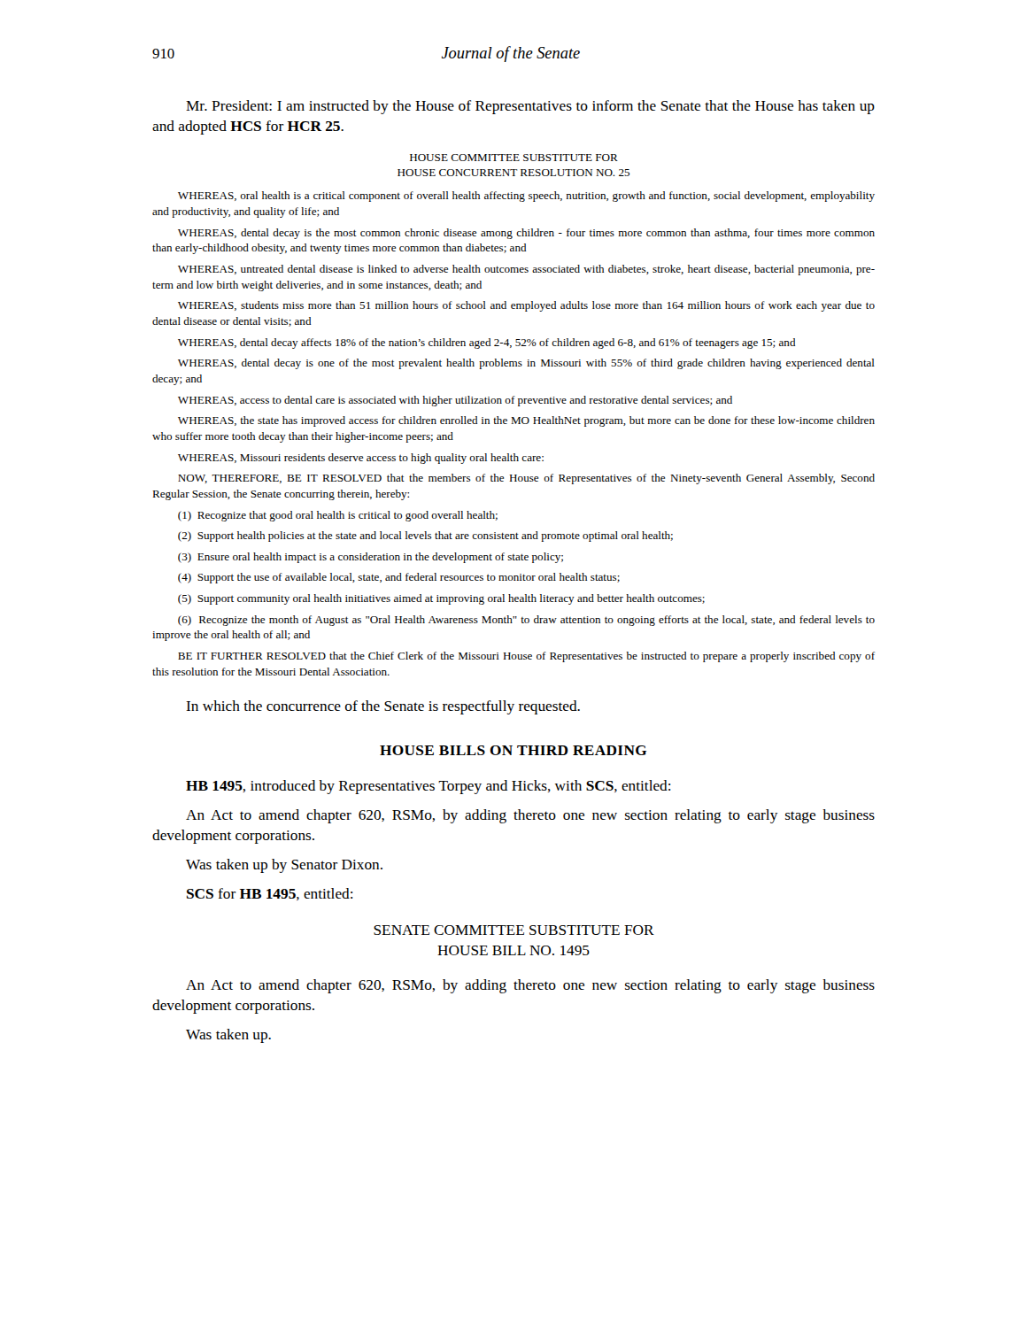910
Journal of the Senate
Mr. President: I am instructed by the House of Representatives to inform the Senate that the House has taken up and adopted HCS for HCR 25.
HOUSE COMMITTEE SUBSTITUTE FOR
HOUSE CONCURRENT RESOLUTION NO. 25
WHEREAS, oral health is a critical component of overall health affecting speech, nutrition, growth and function, social development, employability and productivity, and quality of life; and
WHEREAS, dental decay is the most common chronic disease among children - four times more common than asthma, four times more common than early-childhood obesity, and twenty times more common than diabetes; and
WHEREAS, untreated dental disease is linked to adverse health outcomes associated with diabetes, stroke, heart disease, bacterial pneumonia, pre-term and low birth weight deliveries, and in some instances, death; and
WHEREAS, students miss more than 51 million hours of school and employed adults lose more than 164 million hours of work each year due to dental disease or dental visits; and
WHEREAS, dental decay affects 18% of the nation’s children aged 2-4, 52% of children aged 6-8, and 61% of teenagers age 15; and
WHEREAS, dental decay is one of the most prevalent health problems in Missouri with 55% of third grade children having experienced dental decay; and
WHEREAS, access to dental care is associated with higher utilization of preventive and restorative dental services; and
WHEREAS, the state has improved access for children enrolled in the MO HealthNet program, but more can be done for these low-income children who suffer more tooth decay than their higher-income peers; and
WHEREAS, Missouri residents deserve access to high quality oral health care:
NOW, THEREFORE, BE IT RESOLVED that the members of the House of Representatives of the Ninety-seventh General Assembly, Second Regular Session, the Senate concurring therein, hereby:
(1) Recognize that good oral health is critical to good overall health;
(2) Support health policies at the state and local levels that are consistent and promote optimal oral health;
(3) Ensure oral health impact is a consideration in the development of state policy;
(4) Support the use of available local, state, and federal resources to monitor oral health status;
(5) Support community oral health initiatives aimed at improving oral health literacy and better health outcomes;
(6) Recognize the month of August as "Oral Health Awareness Month" to draw attention to ongoing efforts at the local, state, and federal levels to improve the oral health of all; and
BE IT FURTHER RESOLVED that the Chief Clerk of the Missouri House of Representatives be instructed to prepare a properly inscribed copy of this resolution for the Missouri Dental Association.
In which the concurrence of the Senate is respectfully requested.
HOUSE BILLS ON THIRD READING
HB 1495, introduced by Representatives Torpey and Hicks, with SCS, entitled:
An Act to amend chapter 620, RSMo, by adding thereto one new section relating to early stage business development corporations.
Was taken up by Senator Dixon.
SCS for HB 1495, entitled:
SENATE COMMITTEE SUBSTITUTE FOR
HOUSE BILL NO. 1495
An Act to amend chapter 620, RSMo, by adding thereto one new section relating to early stage business development corporations.
Was taken up.